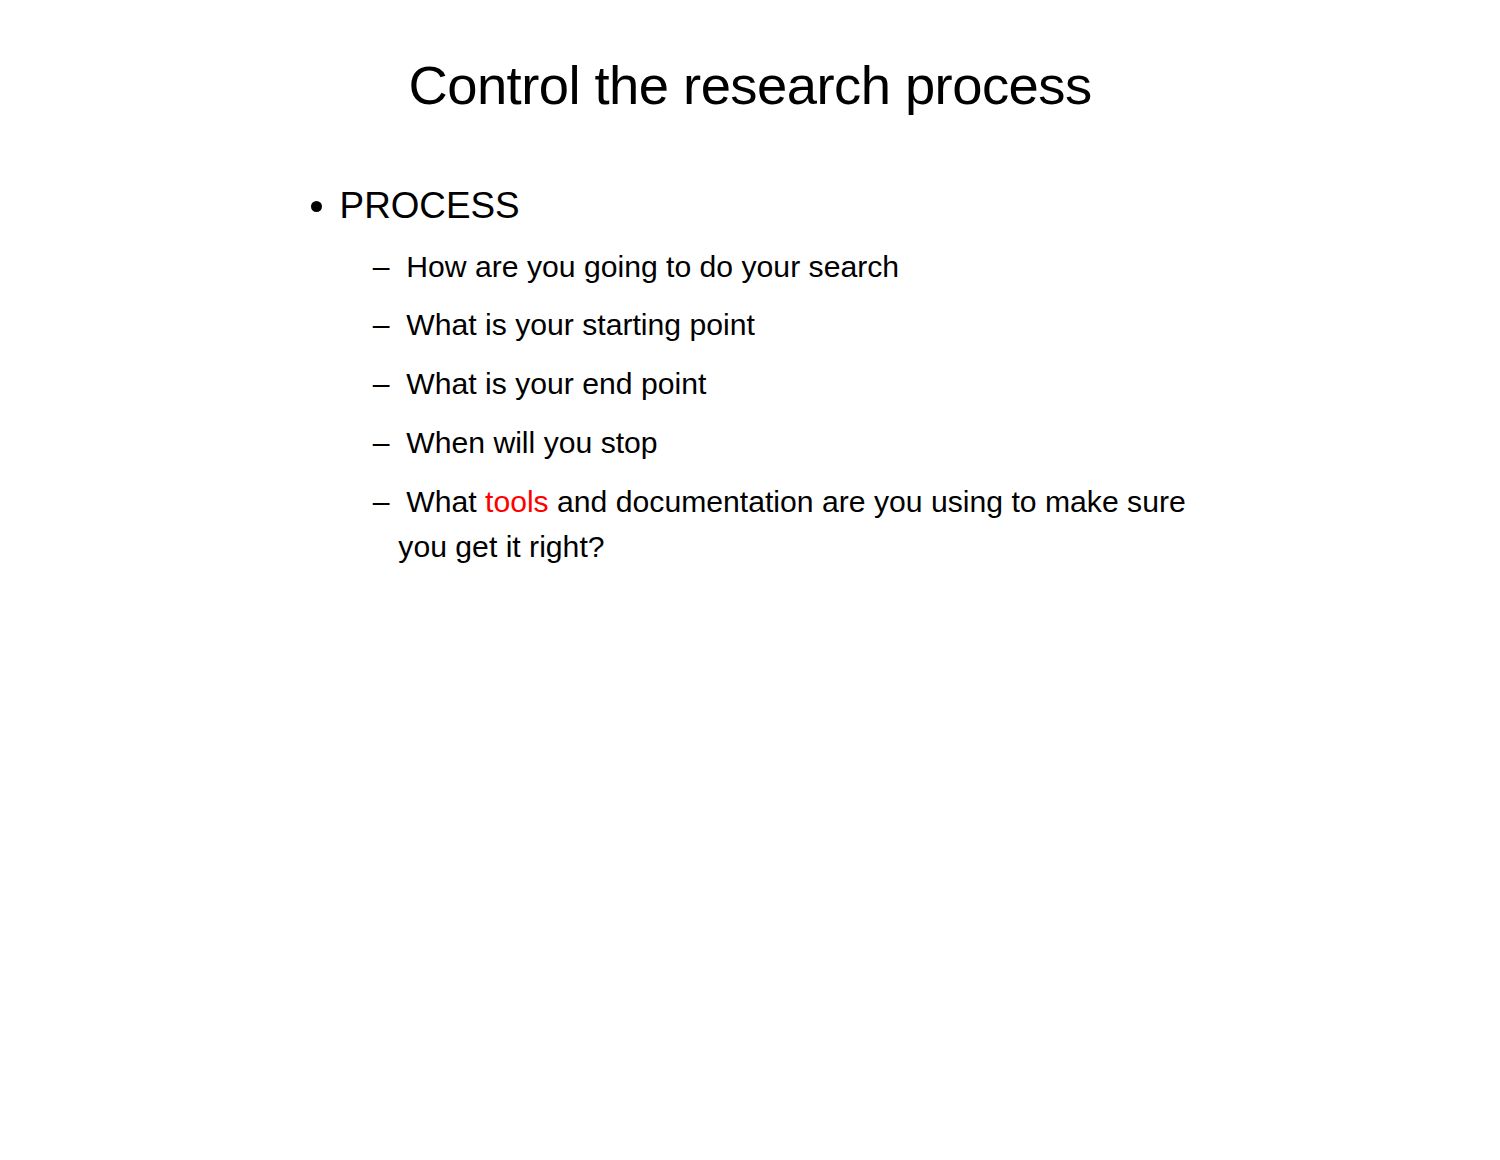Control the research process
PROCESS
How are you going to do your search
What is your starting point
What is your end point
When will you stop
What tools and documentation are you using to make sure you get it right?